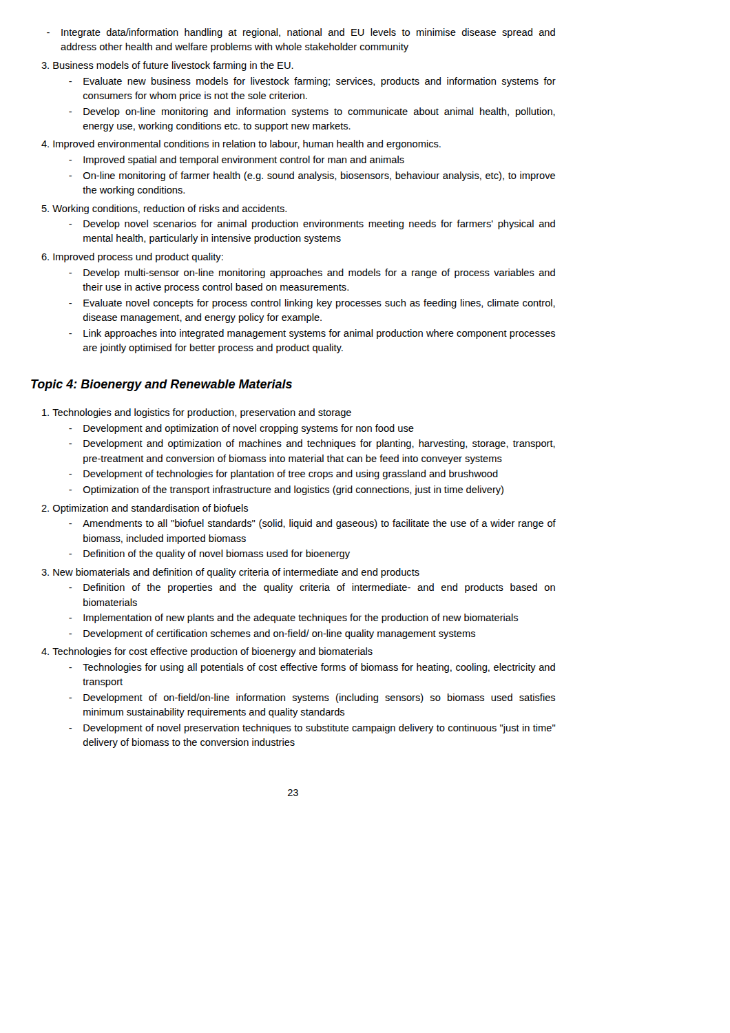Integrate data/information handling at regional, national and EU levels to minimise disease spread and address other health and welfare problems with whole stakeholder community
Business models of future livestock farming in the EU.
Evaluate new business models for livestock farming; services, products and information systems for consumers for whom price is not the sole criterion.
Develop on-line monitoring and information systems to communicate about animal health, pollution, energy use, working conditions etc. to support new markets.
Improved environmental conditions in relation to labour, human health and ergonomics.
Improved spatial and temporal environment control for man and animals
On-line monitoring of farmer health (e.g. sound analysis, biosensors, behaviour analysis, etc), to improve the working conditions.
Working conditions, reduction of risks and accidents.
Develop novel scenarios for animal production environments meeting needs for farmers' physical and mental health, particularly in intensive production systems
Improved process und product quality:
Develop multi-sensor on-line monitoring approaches and models for a range of process variables and their use in active process control based on measurements.
Evaluate novel concepts for process control linking key processes such as feeding lines, climate control, disease management, and energy policy for example.
Link approaches into integrated management systems for animal production where component processes are jointly optimised for better process and product quality.
Topic 4: Bioenergy and Renewable Materials
Technologies and logistics for production, preservation and storage
Development and optimization of novel cropping systems for non food use
Development and optimization of machines and techniques for planting, harvesting, storage, transport, pre-treatment and conversion of biomass into material that can be feed into conveyer systems
Development of technologies for plantation of tree crops and using grassland and brushwood
Optimization of the transport infrastructure and logistics (grid connections, just in time delivery)
Optimization and standardisation of biofuels
Amendments to all "biofuel standards" (solid, liquid and gaseous) to facilitate the use of a wider range of biomass, included imported biomass
Definition of the quality of novel biomass used for bioenergy
New biomaterials and definition of quality criteria of intermediate and end products
Definition of the properties and the quality criteria of intermediate- and end products based on biomaterials
Implementation of new plants and the adequate techniques for the production of new biomaterials
Development of certification schemes and on-field/ on-line quality management systems
Technologies for cost effective production of bioenergy and biomaterials
Technologies for using all potentials of cost effective forms of biomass for heating, cooling, electricity and transport
Development of on-field/on-line information systems (including sensors) so biomass used satisfies minimum sustainability requirements and quality standards
Development of novel preservation techniques to substitute campaign delivery to continuous "just in time" delivery of biomass to the conversion industries
23